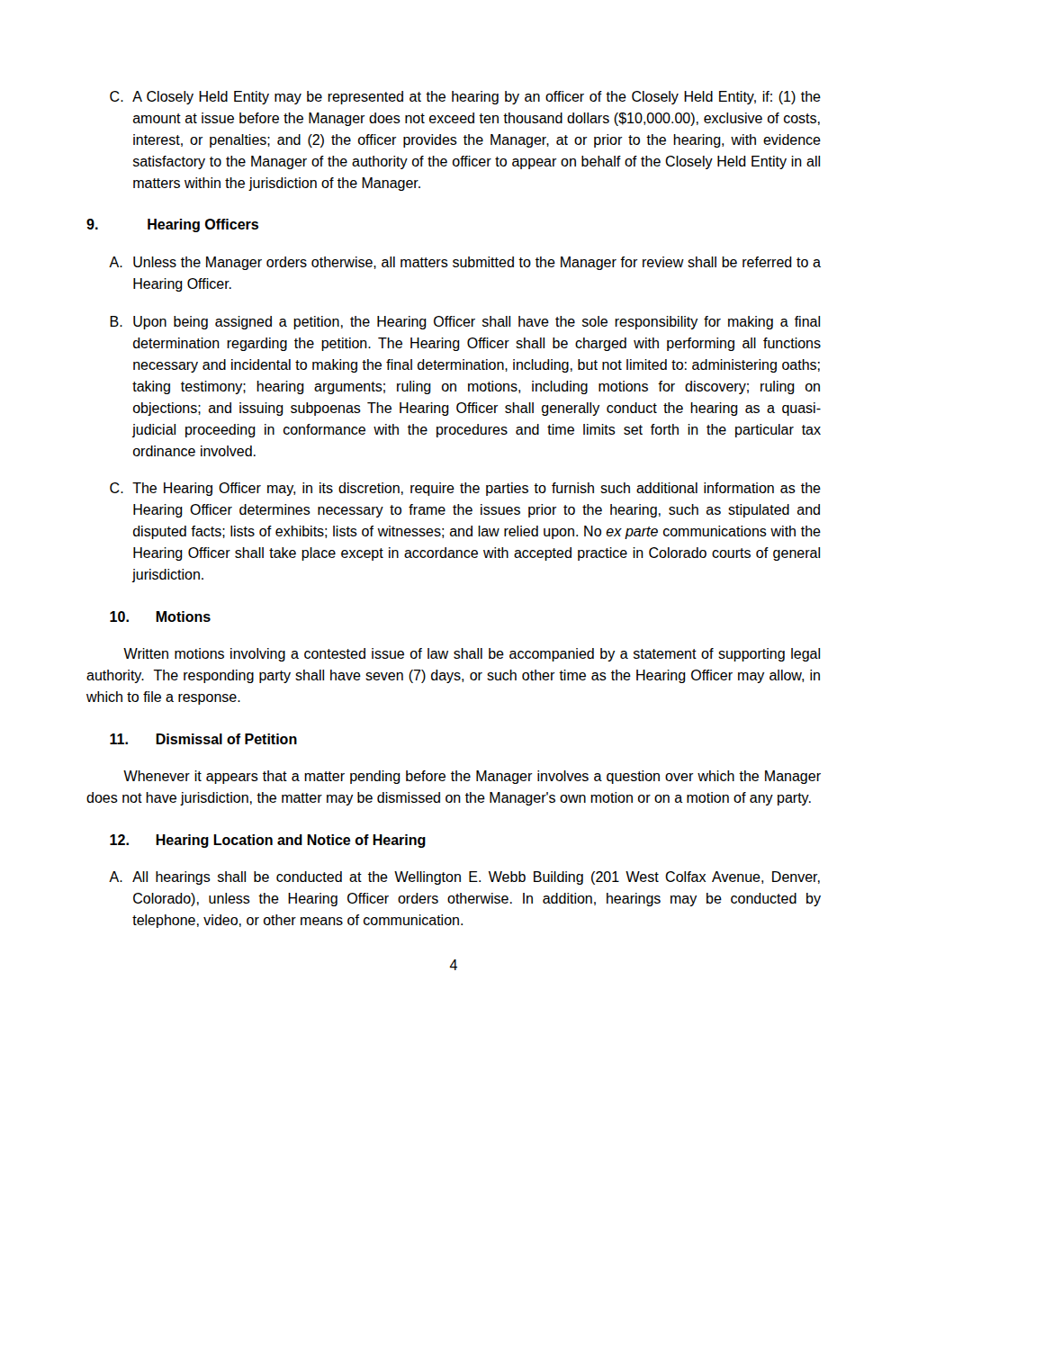C.
A Closely Held Entity may be represented at the hearing by an officer of the Closely Held Entity, if: (1) the amount at issue before the Manager does not exceed ten thousand dollars ($10,000.00), exclusive of costs, interest, or penalties; and (2) the officer provides the Manager, at or prior to the hearing, with evidence satisfactory to the Manager of the authority of the officer to appear on behalf of the Closely Held Entity in all matters within the jurisdiction of the Manager.
9. Hearing Officers
A.
Unless the Manager orders otherwise, all matters submitted to the Manager for review shall be referred to a Hearing Officer.
B.
Upon being assigned a petition, the Hearing Officer shall have the sole responsibility for making a final determination regarding the petition. The Hearing Officer shall be charged with performing all functions necessary and incidental to making the final determination, including, but not limited to: administering oaths; taking testimony; hearing arguments; ruling on motions, including motions for discovery; ruling on objections; and issuing subpoenas The Hearing Officer shall generally conduct the hearing as a quasi-judicial proceeding in conformance with the procedures and time limits set forth in the particular tax ordinance involved.
C.
The Hearing Officer may, in its discretion, require the parties to furnish such additional information as the Hearing Officer determines necessary to frame the issues prior to the hearing, such as stipulated and disputed facts; lists of exhibits; lists of witnesses; and law relied upon. No ex parte communications with the Hearing Officer shall take place except in accordance with accepted practice in Colorado courts of general jurisdiction.
10. Motions
Written motions involving a contested issue of law shall be accompanied by a statement of supporting legal authority. The responding party shall have seven (7) days, or such other time as the Hearing Officer may allow, in which to file a response.
11. Dismissal of Petition
Whenever it appears that a matter pending before the Manager involves a question over which the Manager does not have jurisdiction, the matter may be dismissed on the Manager's own motion or on a motion of any party.
12. Hearing Location and Notice of Hearing
A.
All hearings shall be conducted at the Wellington E. Webb Building (201 West Colfax Avenue, Denver, Colorado), unless the Hearing Officer orders otherwise. In addition, hearings may be conducted by telephone, video, or other means of communication.
4